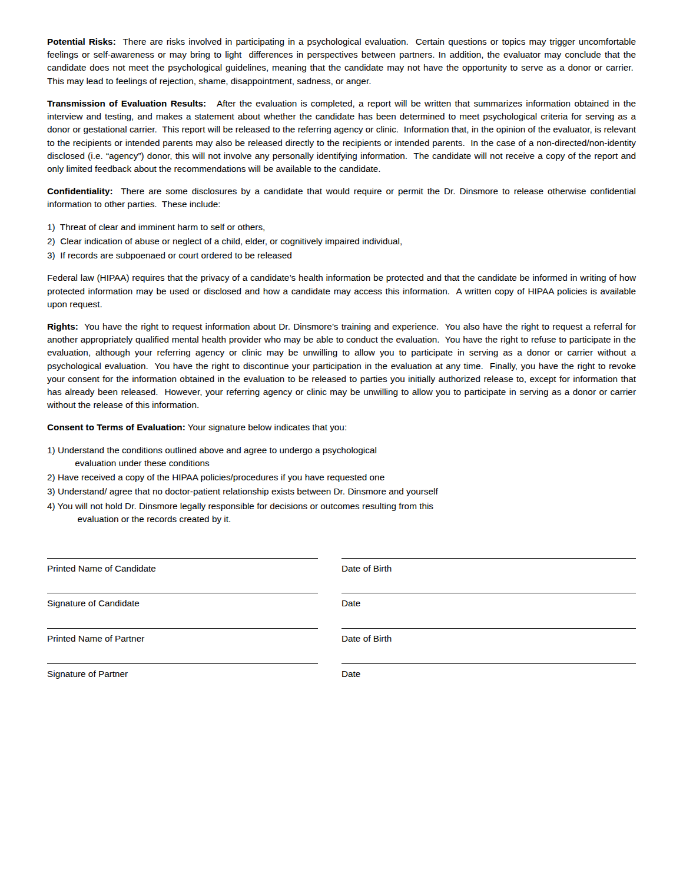Potential Risks: There are risks involved in participating in a psychological evaluation. Certain questions or topics may trigger uncomfortable feelings or self-awareness or may bring to light differences in perspectives between partners. In addition, the evaluator may conclude that the candidate does not meet the psychological guidelines, meaning that the candidate may not have the opportunity to serve as a donor or carrier. This may lead to feelings of rejection, shame, disappointment, sadness, or anger.
Transmission of Evaluation Results: After the evaluation is completed, a report will be written that summarizes information obtained in the interview and testing, and makes a statement about whether the candidate has been determined to meet psychological criteria for serving as a donor or gestational carrier. This report will be released to the referring agency or clinic. Information that, in the opinion of the evaluator, is relevant to the recipients or intended parents may also be released directly to the recipients or intended parents. In the case of a non-directed/non-identity disclosed (i.e. “agency”) donor, this will not involve any personally identifying information. The candidate will not receive a copy of the report and only limited feedback about the recommendations will be available to the candidate.
Confidentiality: There are some disclosures by a candidate that would require or permit the Dr. Dinsmore to release otherwise confidential information to other parties. These include:
1) Threat of clear and imminent harm to self or others,
2) Clear indication of abuse or neglect of a child, elder, or cognitively impaired individual,
3) If records are subpoenaed or court ordered to be released
Federal law (HIPAA) requires that the privacy of a candidate’s health information be protected and that the candidate be informed in writing of how protected information may be used or disclosed and how a candidate may access this information. A written copy of HIPAA policies is available upon request.
Rights: You have the right to request information about Dr. Dinsmore’s training and experience. You also have the right to request a referral for another appropriately qualified mental health provider who may be able to conduct the evaluation. You have the right to refuse to participate in the evaluation, although your referring agency or clinic may be unwilling to allow you to participate in serving as a donor or carrier without a psychological evaluation. You have the right to discontinue your participation in the evaluation at any time. Finally, you have the right to revoke your consent for the information obtained in the evaluation to be released to parties you initially authorized release to, except for information that has already been released. However, your referring agency or clinic may be unwilling to allow you to participate in serving as a donor or carrier without the release of this information.
Consent to Terms of Evaluation: Your signature below indicates that you:
1) Understand the conditions outlined above and agree to undergo a psychological evaluation under these conditions
2) Have received a copy of the HIPAA policies/procedures if you have requested one
3) Understand/ agree that no doctor-patient relationship exists between Dr. Dinsmore and yourself
4) You will not hold Dr. Dinsmore legally responsible for decisions or outcomes resulting from this evaluation or the records created by it.
| Printed Name of Candidate | Date of Birth |
| Signature of Candidate | Date |
| Printed Name of Partner | Date of Birth |
| Signature of Partner | Date |